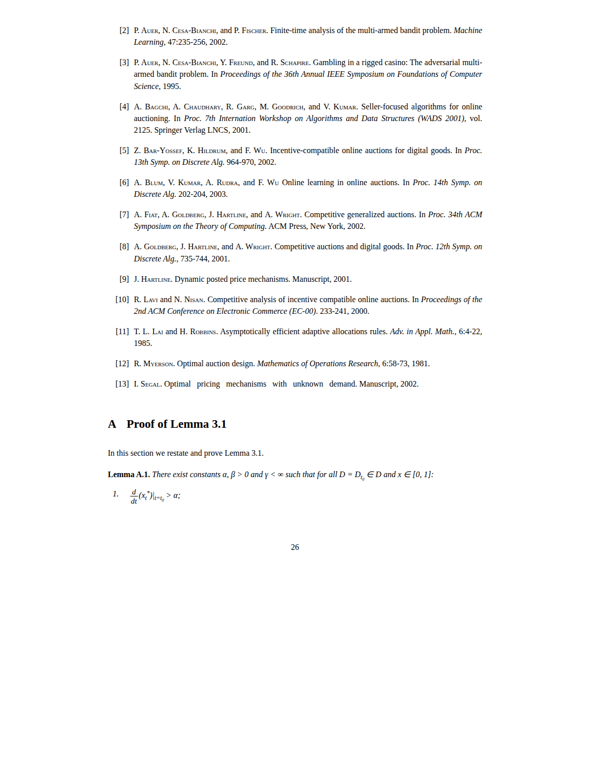[2] P. Auer, N. Cesa-Bianchi, and P. Fischer. Finite-time analysis of the multi-armed bandit problem. Machine Learning, 47:235-256, 2002.
[3] P. Auer, N. Cesa-Bianchi, Y. Freund, and R. Schapire. Gambling in a rigged casino: The adversarial multi-armed bandit problem. In Proceedings of the 36th Annual IEEE Symposium on Foundations of Computer Science, 1995.
[4] A. Bagchi, A. Chaudhary, R. Garg, M. Goodrich, and V. Kumar. Seller-focused algorithms for online auctioning. In Proc. 7th Internation Workshop on Algorithms and Data Structures (WADS 2001), vol. 2125. Springer Verlag LNCS, 2001.
[5] Z. Bar-Yossef, K. Hildrum, and F. Wu. Incentive-compatible online auctions for digital goods. In Proc. 13th Symp. on Discrete Alg. 964-970, 2002.
[6] A. Blum, V. Kumar, A. Rudra, and F. Wu Online learning in online auctions. In Proc. 14th Symp. on Discrete Alg. 202-204, 2003.
[7] A. Fiat, A. Goldberg, J. Hartline, and A. Wright. Competitive generalized auctions. In Proc. 34th ACM Symposium on the Theory of Computing. ACM Press, New York, 2002.
[8] A. Goldberg, J. Hartline, and A. Wright. Competitive auctions and digital goods. In Proc. 12th Symp. on Discrete Alg., 735-744, 2001.
[9] J. Hartline. Dynamic posted price mechanisms. Manuscript, 2001.
[10] R. Lavi and N. Nisan. Competitive analysis of incentive compatible online auctions. In Proceedings of the 2nd ACM Conference on Electronic Commerce (EC-00). 233-241, 2000.
[11] T. L. Lai and H. Robbins. Asymptotically efficient adaptive allocations rules. Adv. in Appl. Math., 6:4-22, 1985.
[12] R. Myerson. Optimal auction design. Mathematics of Operations Research, 6:58-73, 1981.
[13] I. Segal. Optimal pricing mechanisms with unknown demand. Manuscript, 2002.
AProof of Lemma 3.1
In this section we restate and prove Lemma 3.1.
Lemma A.1. There exist constants α, β > 0 and γ < ∞ such that for all D = Dt0 ∈ D and x ∈ [0, 1]:
1. ddt(xt*)|t=t0 > α;
26